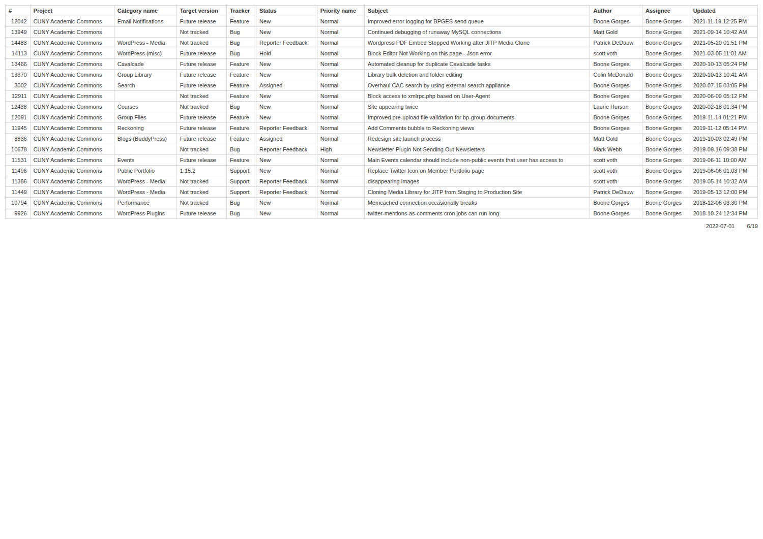| # | Project | Category name | Target version | Tracker | Status | Priority name | Subject | Author | Assignee | Updated |
| --- | --- | --- | --- | --- | --- | --- | --- | --- | --- | --- |
| 12042 | CUNY Academic Commons | Email Notifications | Future release | Feature | New | Normal | Improved error logging for BPGES send queue | Boone Gorges | Boone Gorges | 2021-11-19 12:25 PM |
| 13949 | CUNY Academic Commons | | Not tracked | Bug | New | Normal | Continued debugging of runaway MySQL connections | Matt Gold | Boone Gorges | 2021-09-14 10:42 AM |
| 14483 | CUNY Academic Commons | WordPress - Media | Not tracked | Bug | Reporter Feedback | Normal | Wordpress PDF Embed Stopped Working after JITP Media Clone | Patrick DeDauw | Boone Gorges | 2021-05-20 01:51 PM |
| 14113 | CUNY Academic Commons | WordPress (misc) | Future release | Bug | Hold | Normal | Block Editor Not Working on this page - Json error | scott voth | Boone Gorges | 2021-03-05 11:01 AM |
| 13466 | CUNY Academic Commons | Cavalcade | Future release | Feature | New | Normal | Automated cleanup for duplicate Cavalcade tasks | Boone Gorges | Boone Gorges | 2020-10-13 05:24 PM |
| 13370 | CUNY Academic Commons | Group Library | Future release | Feature | New | Normal | Library bulk deletion and folder editing | Colin McDonald | Boone Gorges | 2020-10-13 10:41 AM |
| 3002 | CUNY Academic Commons | Search | Future release | Feature | Assigned | Normal | Overhaul CAC search by using external search appliance | Boone Gorges | Boone Gorges | 2020-07-15 03:05 PM |
| 12911 | CUNY Academic Commons | | Not tracked | Feature | New | Normal | Block access to xmlrpc.php based on User-Agent | Boone Gorges | Boone Gorges | 2020-06-09 05:12 PM |
| 12438 | CUNY Academic Commons | Courses | Not tracked | Bug | New | Normal | Site appearing twice | Laurie Hurson | Boone Gorges | 2020-02-18 01:34 PM |
| 12091 | CUNY Academic Commons | Group Files | Future release | Feature | New | Normal | Improved pre-upload file validation for bp-group-documents | Boone Gorges | Boone Gorges | 2019-11-14 01:21 PM |
| 11945 | CUNY Academic Commons | Reckoning | Future release | Feature | Reporter Feedback | Normal | Add Comments bubble to Reckoning views | Boone Gorges | Boone Gorges | 2019-11-12 05:14 PM |
| 8836 | CUNY Academic Commons | Blogs (BuddyPress) | Future release | Feature | Assigned | Normal | Redesign site launch process | Matt Gold | Boone Gorges | 2019-10-03 02:49 PM |
| 10678 | CUNY Academic Commons | | Not tracked | Bug | Reporter Feedback | High | Newsletter Plugin Not Sending Out Newsletters | Mark Webb | Boone Gorges | 2019-09-16 09:38 PM |
| 11531 | CUNY Academic Commons | Events | Future release | Feature | New | Normal | Main Events calendar should include non-public events that user has access to | scott voth | Boone Gorges | 2019-06-11 10:00 AM |
| 11496 | CUNY Academic Commons | Public Portfolio | 1.15.2 | Support | New | Normal | Replace Twitter Icon on Member Portfolio page | scott voth | Boone Gorges | 2019-06-06 01:03 PM |
| 11386 | CUNY Academic Commons | WordPress - Media | Not tracked | Support | Reporter Feedback | Normal | disappearing images | scott voth | Boone Gorges | 2019-05-14 10:32 AM |
| 11449 | CUNY Academic Commons | WordPress - Media | Not tracked | Support | Reporter Feedback | Normal | Cloning Media Library for JITP from Staging to Production Site | Patrick DeDauw | Boone Gorges | 2019-05-13 12:00 PM |
| 10794 | CUNY Academic Commons | Performance | Not tracked | Bug | New | Normal | Memcached connection occasionally breaks | Boone Gorges | Boone Gorges | 2018-12-06 03:30 PM |
| 9926 | CUNY Academic Commons | WordPress Plugins | Future release | Bug | New | Normal | twitter-mentions-as-comments cron jobs can run long | Boone Gorges | Boone Gorges | 2018-10-24 12:34 PM |
2022-07-01 6/19